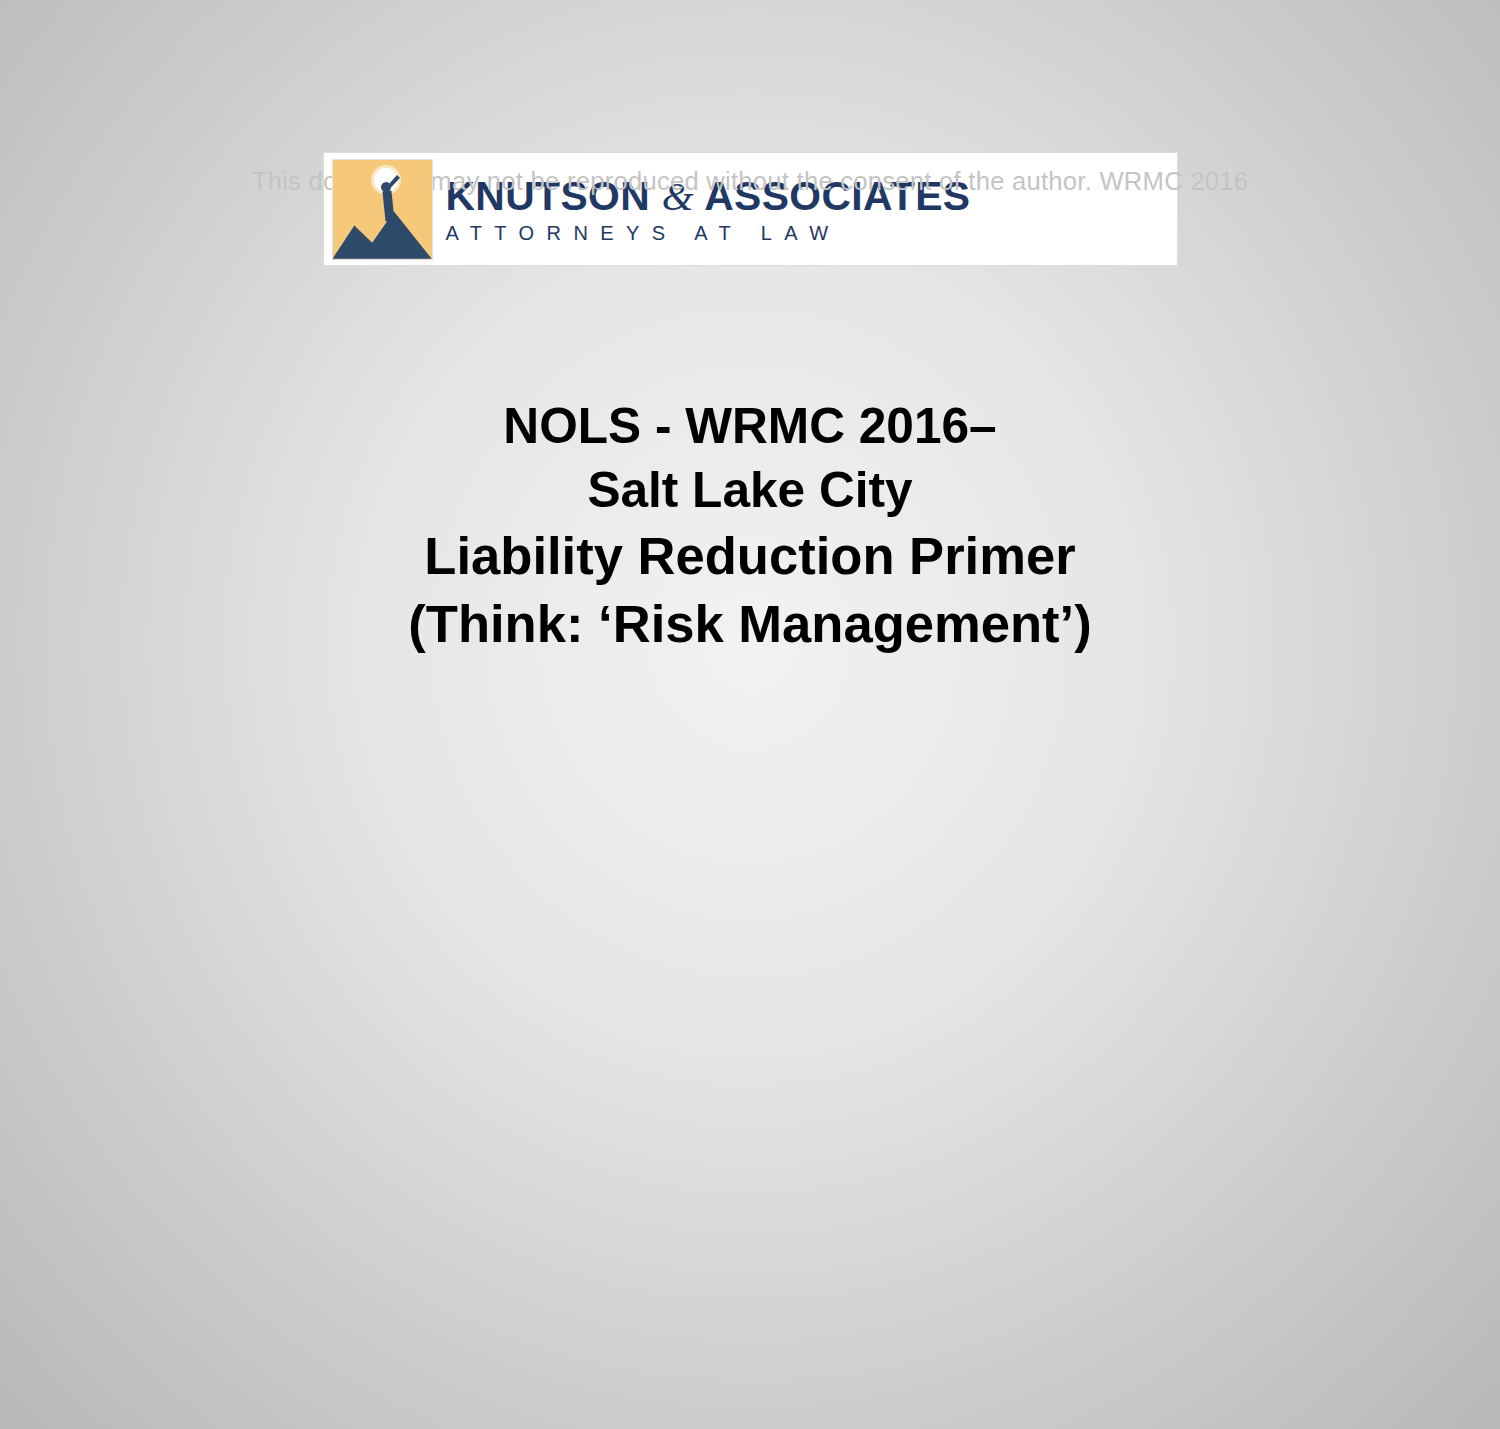This document may not be reproduced without the consent of the author. WRMC 2016
KNUTSON & ASSOCIATES
ATTORNEYS AT LAW
NOLS - WRMC 2016– Salt Lake City Liability Reduction Primer (Think: ‘Risk Management’)